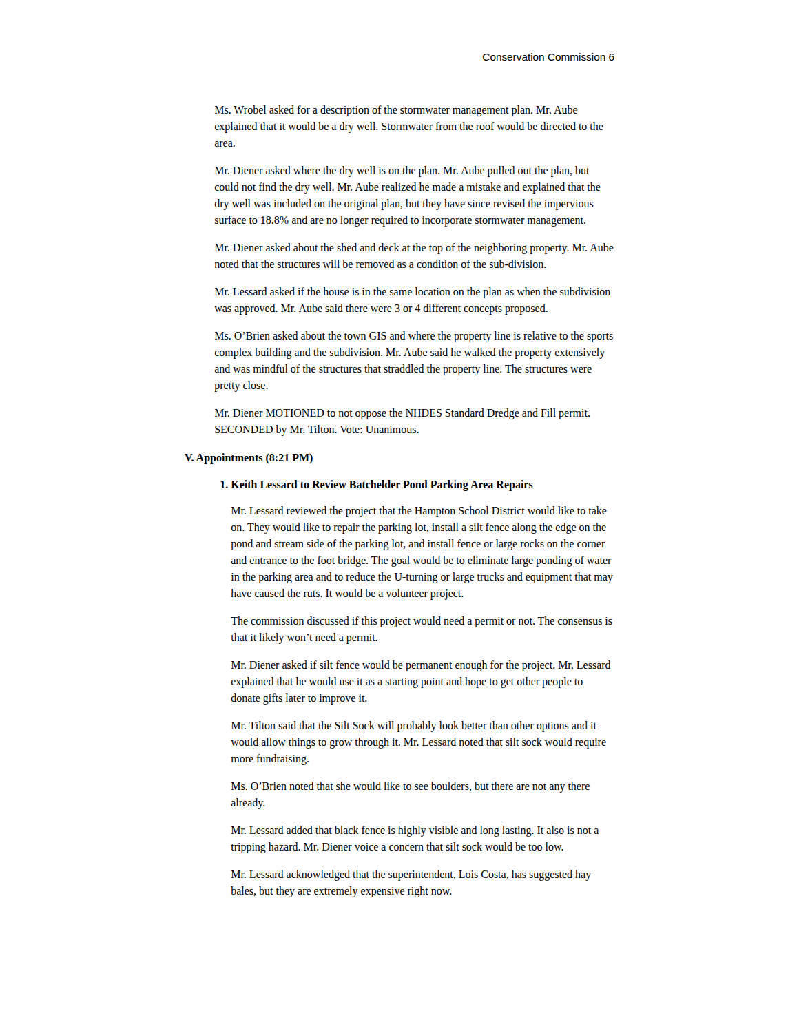Conservation Commission 6
Ms. Wrobel asked for a description of the stormwater management plan. Mr. Aube explained that it would be a dry well. Stormwater from the roof would be directed to the area.
Mr. Diener asked where the dry well is on the plan. Mr. Aube pulled out the plan, but could not find the dry well. Mr. Aube realized he made a mistake and explained that the dry well was included on the original plan, but they have since revised the impervious surface to 18.8% and are no longer required to incorporate stormwater management.
Mr. Diener asked about the shed and deck at the top of the neighboring property. Mr. Aube noted that the structures will be removed as a condition of the sub-division.
Mr. Lessard asked if the house is in the same location on the plan as when the subdivision was approved. Mr. Aube said there were 3 or 4 different concepts proposed.
Ms. O’Brien asked about the town GIS and where the property line is relative to the sports complex building and the subdivision. Mr. Aube said he walked the property extensively and was mindful of the structures that straddled the property line. The structures were pretty close.
Mr. Diener MOTIONED to not oppose the NHDES Standard Dredge and Fill permit.
SECONDED by Mr. Tilton. Vote: Unanimous.
V. Appointments (8:21 PM)
Keith Lessard to Review Batchelder Pond Parking Area Repairs
Mr. Lessard reviewed the project that the Hampton School District would like to take on. They would like to repair the parking lot, install a silt fence along the edge on the pond and stream side of the parking lot, and install fence or large rocks on the corner and entrance to the foot bridge. The goal would be to eliminate large ponding of water in the parking area and to reduce the U-turning or large trucks and equipment that may have caused the ruts. It would be a volunteer project.
The commission discussed if this project would need a permit or not. The consensus is that it likely won’t need a permit.
Mr. Diener asked if silt fence would be permanent enough for the project. Mr. Lessard explained that he would use it as a starting point and hope to get other people to donate gifts later to improve it.
Mr. Tilton said that the Silt Sock will probably look better than other options and it would allow things to grow through it. Mr. Lessard noted that silt sock would require more fundraising.
Ms. O’Brien noted that she would like to see boulders, but there are not any there already.
Mr. Lessard added that black fence is highly visible and long lasting. It also is not a tripping hazard. Mr. Diener voice a concern that silt sock would be too low.
Mr. Lessard acknowledged that the superintendent, Lois Costa, has suggested hay bales, but they are extremely expensive right now.